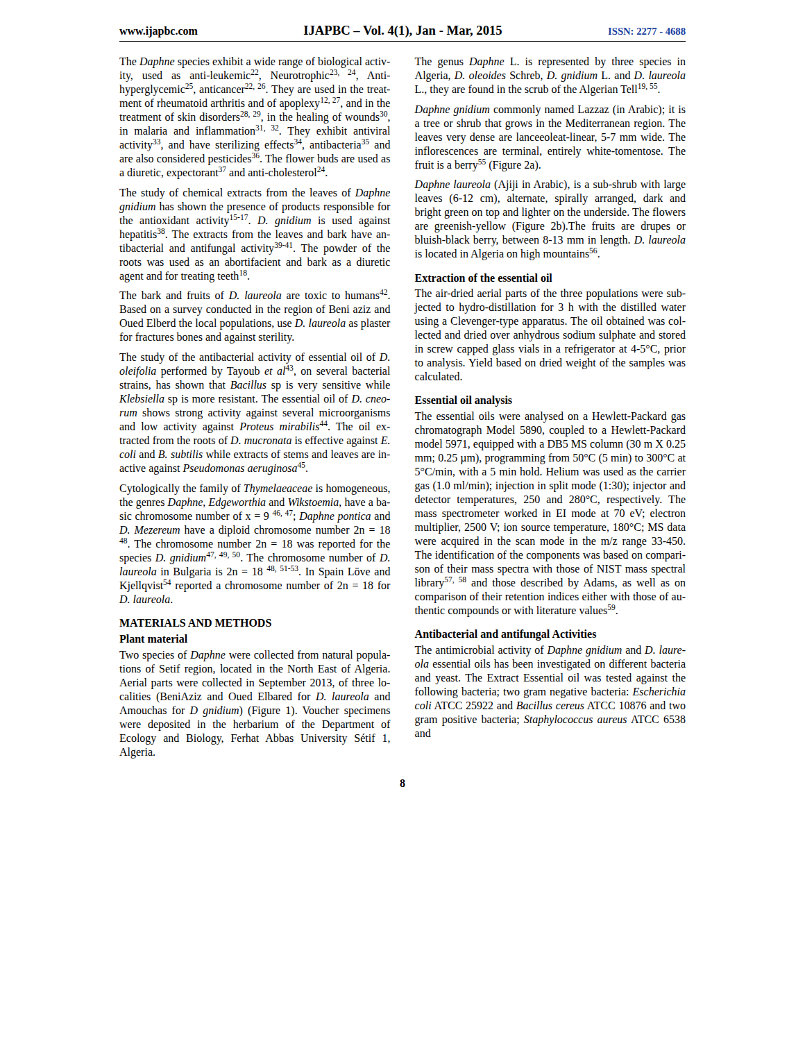www.ijapbc.com IJAPBC – Vol. 4(1), Jan - Mar, 2015 ISSN: 2277 - 4688
The Daphne species exhibit a wide range of biological activity, used as anti-leukemic22, Neurotrophic23, 24, Anti-hyperglycemic25, anticancer22, 26. They are used in the treatment of rheumatoid arthritis and of apoplexy12, 27, and in the treatment of skin disorders28, 29, in the healing of wounds30, in malaria and inflammation31, 32. They exhibit antiviral activity33, and have sterilizing effects34, antibacteria35 and are also considered pesticides36. The flower buds are used as a diuretic, expectorant37 and anti-cholesterol24.
The study of chemical extracts from the leaves of Daphne gnidium has shown the presence of products responsible for the antioxidant activity15-17. D. gnidium is used against hepatitis38. The extracts from the leaves and bark have antibacterial and antifungal activity39-41. The powder of the roots was used as an abortifacient and bark as a diuretic agent and for treating teeth18.
The bark and fruits of D. laureola are toxic to humans42. Based on a survey conducted in the region of Beni aziz and Oued Elberd the local populations, use D. laureola as plaster for fractures bones and against sterility.
The study of the antibacterial activity of essential oil of D. oleifolia performed by Tayoub et al43, on several bacterial strains, has shown that Bacillus sp is very sensitive while Klebsiella sp is more resistant. The essential oil of D. cneorum shows strong activity against several microorganisms and low activity against Proteus mirabilis44. The oil extracted from the roots of D. mucronata is effective against E. coli and B. subtilis while extracts of stems and leaves are inactive against Pseudomonas aeruginosa45.
Cytologically the family of Thymelaeaceae is homogeneous, the genres Daphne, Edgeworthia and Wikstoemia, have a basic chromosome number of x = 9 46, 47; Daphne pontica and D. Mezereum have a diploid chromosome number 2n = 18 48. The chromosome number 2n = 18 was reported for the species D. gnidium47, 49, 50. The chromosome number of D. laureola in Bulgaria is 2n = 18 48, 51-53. In Spain Löve and Kjellqvist54 reported a chromosome number of 2n = 18 for D. laureola.
MATERIALS AND METHODS
Plant material
Two species of Daphne were collected from natural populations of Setif region, located in the North East of Algeria. Aerial parts were collected in September 2013, of three localities (BeniAziz and Oued Elbared for D. laureola and Amouchas for D gnidium) (Figure 1). Voucher specimens were deposited in the herbarium of the Department of Ecology and Biology, Ferhat Abbas University Sétif 1, Algeria.
The genus Daphne L. is represented by three species in Algeria, D. oleoides Schreb, D. gnidium L. and D. laureola L., they are found in the scrub of the Algerian Tell19, 55.
Daphne gnidium commonly named Lazzaz (in Arabic); it is a tree or shrub that grows in the Mediterranean region. The leaves very dense are lanceeoleat-linear, 5-7 mm wide. The inflorescences are terminal, entirely white-tomentose. The fruit is a berry55 (Figure 2a).
Daphne laureola (Ajiji in Arabic), is a sub-shrub with large leaves (6-12 cm), alternate, spirally arranged, dark and bright green on top and lighter on the underside. The flowers are greenish-yellow (Figure 2b).The fruits are drupes or bluish-black berry, between 8-13 mm in length. D. laureola is located in Algeria on high mountains56.
Extraction of the essential oil
The air-dried aerial parts of the three populations were subjected to hydro-distillation for 3 h with the distilled water using a Clevenger-type apparatus. The oil obtained was collected and dried over anhydrous sodium sulphate and stored in screw capped glass vials in a refrigerator at 4-5°C, prior to analysis. Yield based on dried weight of the samples was calculated.
Essential oil analysis
The essential oils were analysed on a Hewlett-Packard gas chromatograph Model 5890, coupled to a Hewlett-Packard model 5971, equipped with a DB5 MS column (30 m X 0.25 mm; 0.25 µm), programming from 50°C (5 min) to 300°C at 5°C/min, with a 5 min hold. Helium was used as the carrier gas (1.0 ml/min); injection in split mode (1:30); injector and detector temperatures, 250 and 280°C, respectively. The mass spectrometer worked in EI mode at 70 eV; electron multiplier, 2500 V; ion source temperature, 180°C; MS data were acquired in the scan mode in the m/z range 33-450. The identification of the components was based on comparison of their mass spectra with those of NIST mass spectral library57, 58 and those described by Adams, as well as on comparison of their retention indices either with those of authentic compounds or with literature values59.
Antibacterial and antifungal Activities
The antimicrobial activity of Daphne gnidium and D. laureola essential oils has been investigated on different bacteria and yeast. The Extract Essential oil was tested against the following bacteria; two gram negative bacteria: Escherichia coli ATCC 25922 and Bacillus cereus ATCC 10876 and two gram positive bacteria; Staphylococcus aureus ATCC 6538 and
8